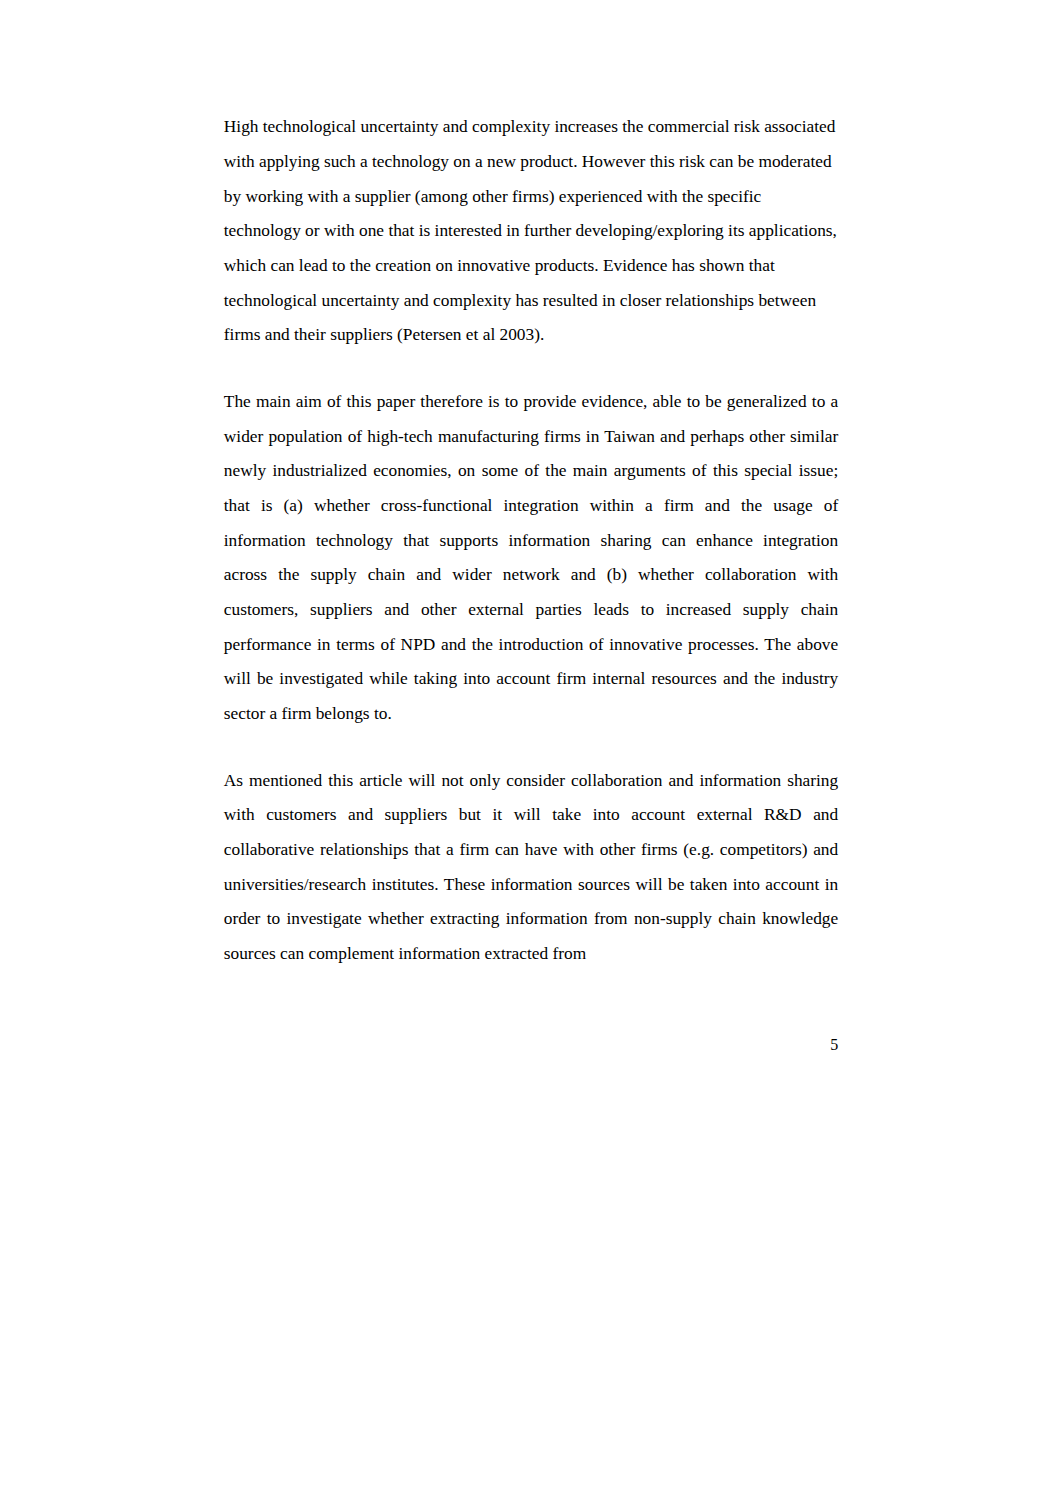High technological uncertainty and complexity increases the commercial risk associated with applying such a technology on a new product. However this risk can be moderated by working with a supplier (among other firms) experienced with the specific technology or with one that is interested in further developing/exploring its applications, which can lead to the creation on innovative products. Evidence has shown that technological uncertainty and complexity has resulted in closer relationships between firms and their suppliers (Petersen et al 2003).
The main aim of this paper therefore is to provide evidence, able to be generalized to a wider population of high-tech manufacturing firms in Taiwan and perhaps other similar newly industrialized economies, on some of the main arguments of this special issue; that is (a) whether cross-functional integration within a firm and the usage of information technology that supports information sharing can enhance integration across the supply chain and wider network and (b) whether collaboration with customers, suppliers and other external parties leads to increased supply chain performance in terms of NPD and the introduction of innovative processes. The above will be investigated while taking into account firm internal resources and the industry sector a firm belongs to.
As mentioned this article will not only consider collaboration and information sharing with customers and suppliers but it will take into account external R&D and collaborative relationships that a firm can have with other firms (e.g. competitors) and universities/research institutes. These information sources will be taken into account in order to investigate whether extracting information from non-supply chain knowledge sources can complement information extracted from
5